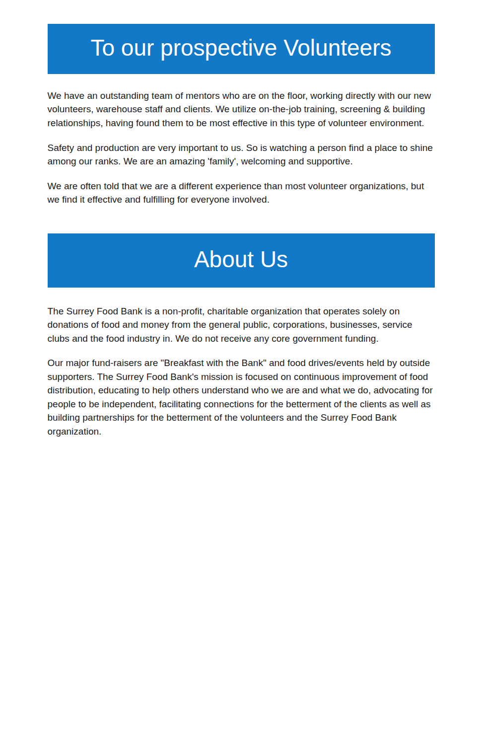To our prospective Volunteers
We have an outstanding team of mentors who are on the floor, working directly with our new volunteers, warehouse staff and clients. We utilize on-the-job training, screening & building relationships, having found them to be most effective in this type of volunteer environment.
Safety and production are very important to us. So is watching a person find a place to shine among our ranks. We are an amazing 'family', welcoming and supportive.
We are often told that we are a different experience than most volunteer organizations, but we find it effective and fulfilling for everyone involved.
About Us
The Surrey Food Bank is a non-profit, charitable organization that operates solely on donations of food and money from the general public, corporations, businesses, service clubs and the food industry in. We do not receive any core government funding.
Our major fund-raisers are "Breakfast with the Bank" and food drives/events held by outside supporters. The Surrey Food Bank's mission is focused on continuous improvement of food distribution, educating to help others understand who we are and what we do, advocating for people to be independent, facilitating connections for the betterment of the clients as well as building partnerships for the betterment of the volunteers and the Surrey Food Bank organization.